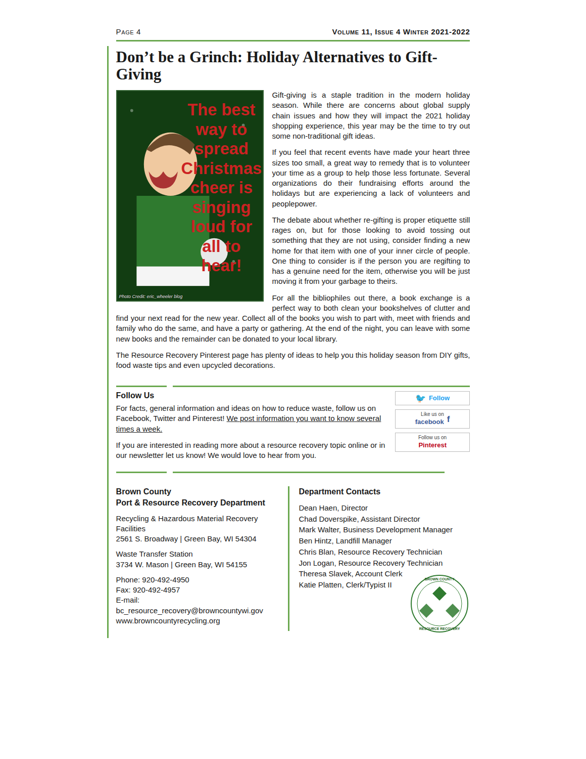Page 4
Volume 11, Issue 4 Winter 2021-2022
Don’t be a Grinch: Holiday Alternatives to Gift-Giving
Photo Credit: eric_wheeler blog
Gift-giving is a staple tradition in the modern holiday season. While there are concerns about global supply chain issues and how they will impact the 2021 holiday shopping experience, this year may be the time to try out some non-traditional gift ideas.
If you feel that recent events have made your heart three sizes too small, a great way to remedy that is to volunteer your time as a group to help those less fortunate. Several organizations do their fundraising efforts around the holidays but are experiencing a lack of volunteers and peoplepower.
The debate about whether re-gifting is proper etiquette still rages on, but for those looking to avoid tossing out something that they are not using, consider finding a new home for that item with one of your inner circle of people. One thing to consider is if the person you are regifting to has a genuine need for the item, otherwise you will be just moving it from your garbage to theirs.
For all the bibliophiles out there, a book exchange is a perfect way to both clean your bookshelves of clutter and find your next read for the new year. Collect all of the books you wish to part with, meet with friends and family who do the same, and have a party or gathering. At the end of the night, you can leave with some new books and the remainder can be donated to your local library.
The Resource Recovery Pinterest page has plenty of ideas to help you this holiday season from DIY gifts, food waste tips and even upcycled decorations.
Follow Us
For facts, general information and ideas on how to reduce waste, follow us on Facebook, Twitter and Pinterest! We post information you want to know several times a week.
If you are interested in reading more about a resource recovery topic online or in our newsletter let us know! We would love to hear from you.
🐦Follow
Like us onfacebook f
Follow us on Pinterest
Brown County
Port & Resource Recovery Department
Recycling & Hazardous Material Recovery Facilities
2561 S. Broadway | Green Bay, WI 54304
Waste Transfer Station
3734 W. Mason | Green Bay, WI 54155
Phone: 920-492-4950
Fax: 920-492-4957
E-mail: bc_resource_recovery@browncountywi.gov
www.browncountyrecycling.org
Department Contacts
Dean Haen, Director
Chad Doverspike, Assistant Director
Mark Walter, Business Development Manager
Ben Hintz, Landfill Manager
Chris Blan, Resource Recovery Technician
Jon Logan, Resource Recovery Technician
Theresa Slavek, Account Clerk
Katie Platten, Clerk/Typist II
BROWN COUNTY RESOURCE RECOVERY